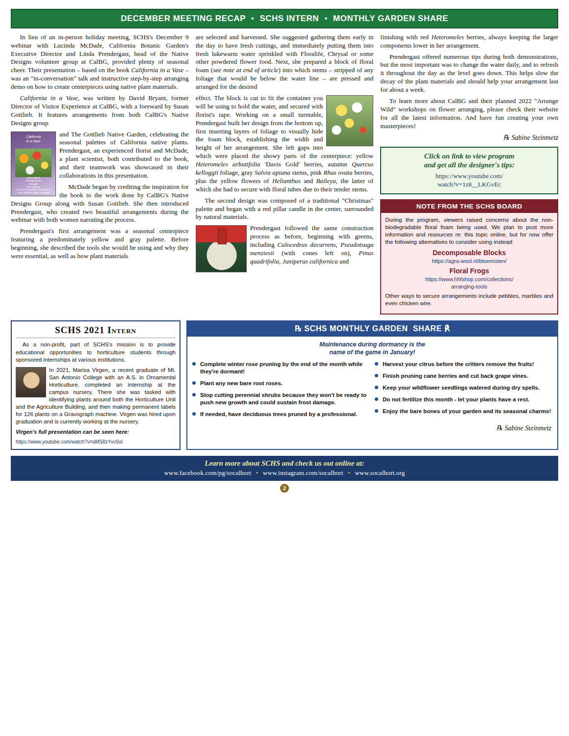DECEMBER MEETING RECAP • SCHS INTERN • MONTHLY GARDEN SHARE
In lieu of an in-person holiday meeting, SCHS's December 9 webinar with Lucinda McDade, California Botanic Garden's Executive Director and Linda Prendergast, head of the Native Designs volunteer group at CalBG, provided plenty of seasonal cheer. Their presentation – based on the book California in a Vase – was an "in-conversation" talk and instructive step-by-step arranging demo on how to create centerpieces using native plant materials.
California in a Vase, was written by David Bryant, former Director of Visitor Experience at CalBG, with a foreward by Susan Gottlieb. It features arrangements from both CalBG's Native Designs group
California
in a Vase
native plants
arrangements
through
the seasons
THE GOTTLIEB NATIVE GARDEN | CALIFORNIA BOTANIC GARDEN
and The Gottlieb Native Garden, celebrating the seasonal palettes of California native plants. Prendergast, an experienced florist and McDade, a plant scientist, both contributed to the book, and their teamwork was showcased in their collaborations in this presentation.
McDade began by crediting the inspiration for the book to the work done by CalBG's Native Designs Group along with Susan Gottlieb. She then introduced Prendergast, who created two beautiful arrangements during the webinar with both women narrating the process.
Prendergast's first arrangement was a seasonal centerpiece featuring a predominately yellow and gray palette. Before beginning, she described the tools she would be using and why they were essential, as well as how plant materials
are selected and harvested. She suggested gathering them early in the day to have fresh cuttings, and immediately putting them into fresh lukewarm water sprinkled with Floralife, Chrysal or some other powdered flower food. Next, she prepared a block of floral foam (see note at end of article) into which stems – stripped of any foliage that would be below the water line – are pressed and arranged for the desired
effect. The block is cut to fit the container you will be using to hold the water, and secured with florist's tape. Working on a small turntable, Prendergast built her design from the bottom up, first inserting layers of foliage to visually hide the foam block, establishing the width and height of her arrangement. She left gaps into which were placed the showy parts of the centerpiece: yellow Heteromeles arbutifolia 'Davis Gold' berries, autumn Quercus kelloggii foliage, gray Salvia apiana stems, pink Rhus ovata berries, plus the yellow flowers of Helianthus and Baileya, the latter of which she had to secure with floral tubes due to their tender stems.
The second design was composed of a traditional "Christmas" palette and began with a red pillar candle in the center, surrounded by natural materials.
Prendergast followed the same construction process as before, beginning with greens, including Calocedrus decurrens, Pseudotsuga menziesii (with cones left on), Pinus quadrifolia, Juniperus californica and
finishing with red Heteromeles berries, always keeping the larger components lower in her arrangement.
Prendergast offered numerous tips during both demonstrations, but the most important was to change the water daily, and to refresh it throughout the day as the level goes down. This helps slow the decay of the plant materials and should help your arrangement last for about a week.
To learn more about CalBG and their planned 2022 "Arrange Wild" workshops on flower arranging, please check their website for all the latest information. And have fun creating your own masterpieces!
℞ Sabine Steinmetz
Click on link to view program
and get all the designer's tips:
https://www.youtube.com/
watch?v=1z8__LKGvEc
NOTE FROM THE SCHS BOARD
During the program, viewers raised concerns about the non-biodegradable floral foam being used. We plan to post more information and resources re: this topic online, but for now offer the following alternatives to consider using instead:
Decomposable Blocks
https://agra-wool.nl/bloemisten/
Floral Frogs
https://www.hhfshop.com/collections/
arranging-tools
Other ways to secure arrangements include pebbles, marbles and even chicken wire.
SCHS 2021 Intern
As a non-profit, part of SCHS's mission is to provide educational opportunities to horticulture students through sponsored internships at various institutions.
In 2021, Marisa Virgen, a recent graduate of Mt. San Antonio College with an A.S. in Ornamental Horticulture, completed an internship at the campus nursery. There she was tasked with identifying plants around both the Horticulture Unit and the Agriculture Building, and then making permanent labels for 126 plants on a Gravograph machine. Virgen was hired upon graduation and is currently working at the nursery.
Virgen's full presentation can be seen here:
https://www.youtube.com/watch?v=aMS8zYvvSsI
℞ SCHS MONTHLY GARDEN SHARE ℟
Maintenance during dormancy is the
name of the game in January!
Complete winter rose pruning by the end of the month while they're dormant!
Plant any new bare root roses.
Stop cutting perennial shrubs because they won't be ready to push new growth and could sustain frost damage.
If needed, have deciduous trees pruned by a professional.
Harvest your citrus before the critters remove the fruits!
Finish pruning cane berries and cut back grape vines.
Keep your wildflower seedlings watered during dry spells.
Do not fertilize this month - let your plants have a rest.
Enjoy the bare bones of your garden and its seasonal charms!
℞ Sabine Steinmetz
Learn more about SCHS and check us out online at:
www.facebook.com/pg/socalhort • www.instagram.com/socalhort • www.socalhort.org
2